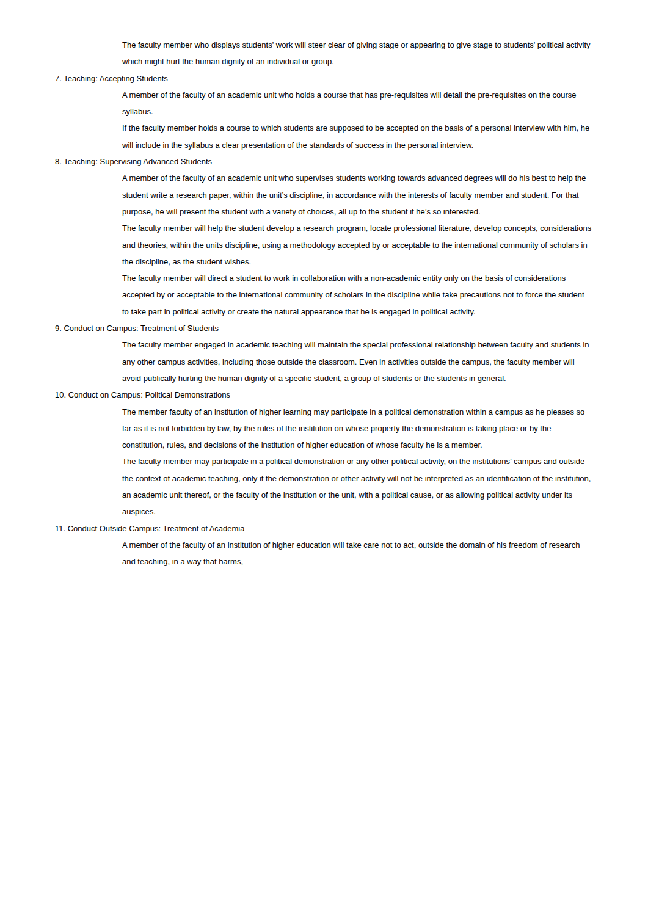The faculty member who displays students' work will steer clear of giving stage or appearing to give stage to students' political activity which might hurt the human dignity of an individual or group.
7. Teaching: Accepting Students
A member of the faculty of an academic unit who holds a course that has pre-requisites will detail the pre-requisites on the course syllabus.
If the faculty member holds a course to which students are supposed to be accepted on the basis of a personal interview with him, he will include in the syllabus a clear presentation of the standards of success in the personal interview.
8. Teaching: Supervising Advanced Students
A member of the faculty of an academic unit who supervises students working towards advanced degrees will do his best to help the student write a research paper, within the unit’s discipline, in accordance with the interests of faculty member and student. For that purpose, he will present the student with a variety of choices, all up to the student if he’s so interested.
The faculty member will help the student develop a research program, locate professional literature, develop concepts, considerations and theories, within the units discipline, using a methodology accepted by or acceptable to the international community of scholars in the discipline, as the student wishes.
The faculty member will direct a student to work in collaboration with a non-academic entity only on the basis of considerations accepted by or acceptable to the international community of scholars in the discipline while take precautions not to force the student to take part in political activity or create the natural appearance that he is engaged in political activity.
9. Conduct on Campus: Treatment of Students
The faculty member engaged in academic teaching will maintain the special professional relationship between faculty and students in any other campus activities, including those outside the classroom. Even in activities outside the campus, the faculty member will avoid publically hurting the human dignity of a specific student, a group of students or the students in general.
10. Conduct on Campus: Political Demonstrations
The member faculty of an institution of higher learning may participate in a political demonstration within a campus as he pleases so far as it is not forbidden by law, by the rules of the institution on whose property the demonstration is taking place or by the constitution, rules, and decisions of the institution of higher education of whose faculty he is a member.
The faculty member may participate in a political demonstration or any other political activity, on the institutions’ campus and outside the context of academic teaching, only if the demonstration or other activity will not be interpreted as an identification of the institution, an academic unit thereof, or the faculty of the institution or the unit, with a political cause, or as allowing political activity under its auspices.
11. Conduct Outside Campus: Treatment of Academia
A member of the faculty of an institution of higher education will take care not to act, outside the domain of his freedom of research and teaching, in a way that harms,